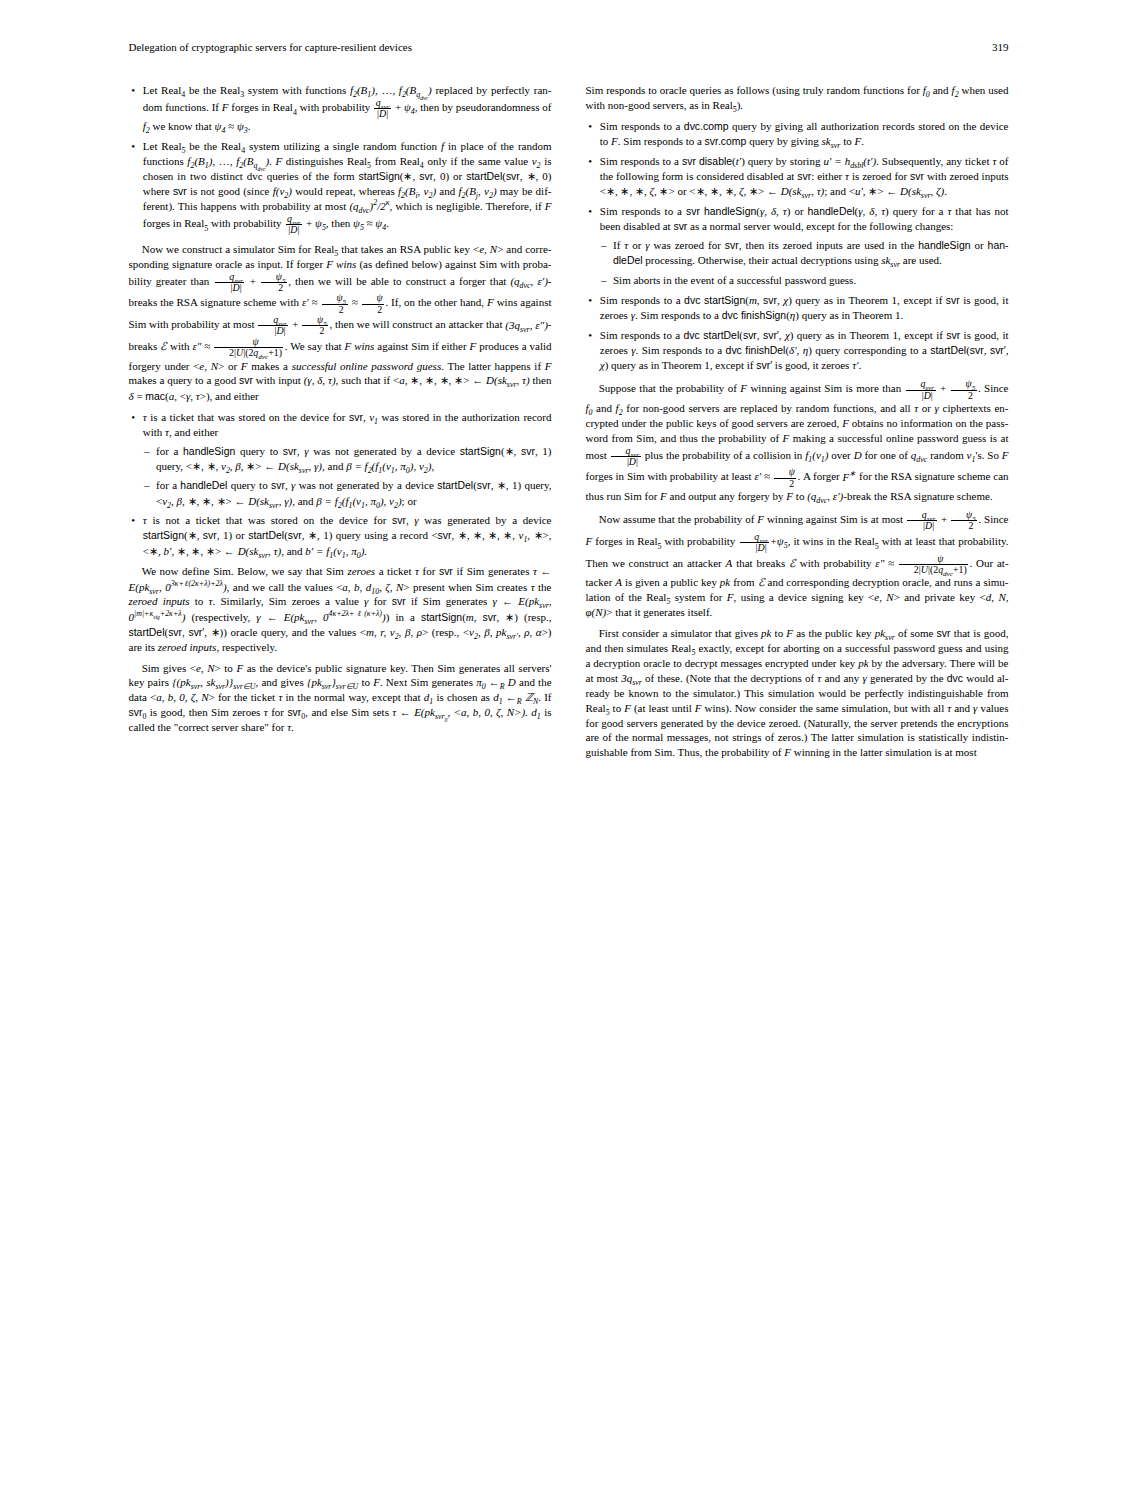Delegation of cryptographic servers for capture-resilient devices
319
Let Real4 be the Real3 system with functions f2(B1), …, f2(Bqdvc) replaced by perfectly random functions. If F forges in Real4 with probability qsvr|D| + ψ4, then by pseudorandomness of f2 we know that ψ4 ≈ ψ3.
Let Real5 be the Real4 system utilizing a single random function f in place of the random functions f2(B1), …, f2(Bqdvc). F distinguishes Real5 from Real4 only if the same value v2 is chosen in two distinct dvc queries of the form startSign(∗, svr, 0) or startDel(svr, ∗, 0) where svr is not good (since f(v2) would repeat, whereas f2(Bi, v2) and f2(Bj, v2) may be different). This happens with probability at most (qdvc)2/2κ, which is negligible. Therefore, if F forges in Real5 with probability qsvr|D| + ψ5, then ψ5 ≈ ψ4.
Now we construct a simulator Sim for Real5 that takes an RSA public key <e, N> and corresponding signature oracle as input. If forger F wins (as defined below) against Sim with probability greater than qsvr|D| + ψ52, then we will be able to construct a forger that (qdvc, ε′)-breaks the RSA signature scheme with ε′ ≈ ψ52 ≈ ψ 2. If, on the other hand, F wins against Sim with probability at most qsvr|D| + ψ52, then we will construct an attacker that (3qsvr, ε″)-breaks ℰ with ε″ ≈ ψ 2|U|(2qdvc+1). We say that F wins against Sim if either F produces a valid forgery under <e, N> or F makes a successful online password guess. The latter happens if F makes a query to a good svr with input (γ, δ, τ), such that if <a, ∗, ∗, ∗, ∗> ← D(sksvr, τ) then δ = mac(a, <γ, τ>), and either
τ is a ticket that was stored on the device for svr, v1 was stored in the authorization record with τ, and either
for a handleSign query to svr, γ was not generated by a device startSign(∗, svr, 1) query, <∗, ∗, v2, β, ∗> ← D(sksvr, γ), and β = f2(f1(v1, π0), v2),
for a handleDel query to svr, γ was not generated by a device startDel(svr, ∗, 1) query, <v2, β, ∗, ∗, ∗> ← D(sksvr, γ), and β = f2(f1(v1, π0), v2); or
τ is not a ticket that was stored on the device for svr, γ was generated by a device startSign(∗, svr, 1) or startDel(svr, ∗, 1) query using a record <svr, ∗, ∗, ∗, ∗, v1, ∗>, <∗, b′, ∗, ∗, ∗> ← D(sksvr, τ), and b′ = f1(v1, π0).
We now define Sim. Below, we say that Sim zeroes a ticket τ for svr if Sim generates τ ← E(pksvr, 03κ+ℓ(2κ+λ)+2λ), and we call the values <a, b, d10, ζ, N> present when Sim creates τ the zeroed inputs to τ. Similarly, Sim zeroes a value γ for svr if Sim generates γ ← E(pksvr, 0|m|+κsig+2κ+λ) (respectively, γ ← E(pksvr, 04κ+2λ+ℓ(κ+λ))) in a startSign(m, svr, ∗) (resp., startDel(svr, svr′, ∗)) oracle query, and the values <m, r, v2, β, ρ> (resp., <v2, β, pksvr′, ρ, α>) are its zeroed inputs, respectively.
Sim gives <e, N> to F as the device's public signature key. Then Sim generates all servers' key pairs {(pksvr, sksvr)}svr∈U, and gives {pksvr}svr∈U to F. Next Sim generates π0 ←R D and the data <a, b, 0, ζ, N> for the ticket τ in the normal way, except that d1 is chosen as d1 ←R ℤN. If svr0 is good, then Sim zeroes τ for svr0, and else Sim sets τ ← E(pksvr0, <a, b, 0, ζ, N>). d1 is called the "correct server share" for τ.
Sim responds to oracle queries as follows (using truly random functions for f0 and f2 when used with non-good servers, as in Real5).
Sim responds to a dvc.comp query by giving all authorization records stored on the device to F. Sim responds to a svr.comp query by giving sksvr to F.
Sim responds to a svr disable(t′) query by storing u′ = hdsbl(t′). Subsequently, any ticket τ of the following form is considered disabled at svr: either τ is zeroed for svr with zeroed inputs <∗, ∗, ∗, ζ, ∗> or <∗, ∗, ∗, ζ, ∗> ← D(sksvr, τ); and <u′, ∗> ← D(sksvr, ζ).
Sim responds to a svr handleSign(γ, δ, τ) or handleDel(γ, δ, τ) query for a τ that has not been disabled at svr as a normal server would, except for the following changes:
If τ or γ was zeroed for svr, then its zeroed inputs are used in the handleSign or handleDel processing. Otherwise, their actual decryptions using sksvr are used.
Sim aborts in the event of a successful password guess.
Sim responds to a dvc startSign(m, svr, χ) query as in Theorem 1, except if svr is good, it zeroes γ. Sim responds to a dvc finishSign(η) query as in Theorem 1.
Sim responds to a dvc startDel(svr, svr′, χ) query as in Theorem 1, except if svr is good, it zeroes γ. Sim responds to a dvc finishDel(δ′, η) query corresponding to a startDel(svr, svr′, χ) query as in Theorem 1, except if svr′ is good, it zeroes τ′.
Suppose that the probability of F winning against Sim is more than qsvr|D| + ψ52. Since f0 and f2 for non-good servers are replaced by random functions, and all τ or γ ciphertexts encrypted under the public keys of good servers are zeroed, F obtains no information on the password from Sim, and thus the probability of F making a successful online password guess is at most qsvr|D| plus the probability of a collision in f1(v1) over D for one of qdvc random v1's. So F forges in Sim with probability at least ε′ ≈ ψ 2. A forger F∗ for the RSA signature scheme can thus run Sim for F and output any forgery by F to (qdvc, ε′)-break the RSA signature scheme.
Now assume that the probability of F winning against Sim is at most qsvr|D| + ψ52. Since F forges in Real5 with probability qsvr|D|+ψ5, it wins in the Real5 with at least that probability. Then we construct an attacker A that breaks ℰ with probability ε″ ≈ ψ 2|U|(2qdvc+1). Our attacker A is given a public key pk from ℰ and corresponding decryption oracle, and runs a simulation of the Real5 system for F, using a device signing key <e, N> and private key <d, N, φ(N)> that it generates itself.
First consider a simulator that gives pk to F as the public key pksvr of some svr that is good, and then simulates Real5 exactly, except for aborting on a successful password guess and using a decryption oracle to decrypt messages encrypted under key pk by the adversary. There will be at most 3qsvr of these. (Note that the decryptions of τ and any γ generated by the dvc would already be known to the simulator.) This simulation would be perfectly indistinguishable from Real5 to F (at least until F wins). Now consider the same simulation, but with all τ and γ values for good servers generated by the device zeroed. (Naturally, the server pretends the encryptions are of the normal messages, not strings of zeros.) The latter simulation is statistically indistinguishable from Sim. Thus, the probability of F winning in the latter simulation is at most